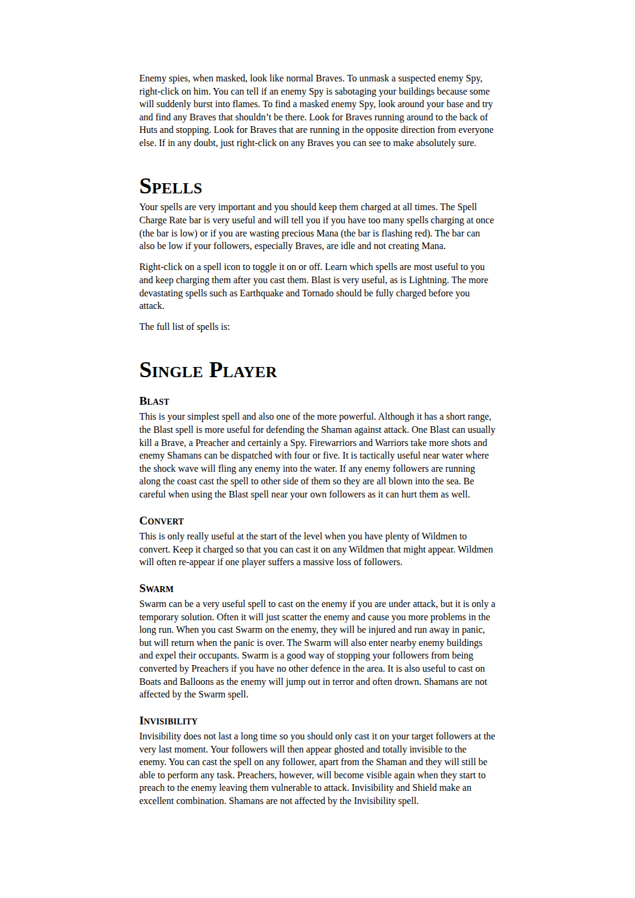Enemy spies, when masked, look like normal Braves. To unmask a suspected enemy Spy, right-click on him. You can tell if an enemy Spy is sabotaging your buildings because some will suddenly burst into flames. To find a masked enemy Spy, look around your base and try and find any Braves that shouldn’t be there. Look for Braves running around to the back of Huts and stopping. Look for Braves that are running in the opposite direction from everyone else. If in any doubt, just right-click on any Braves you can see to make absolutely sure.
Spells
Your spells are very important and you should keep them charged at all times. The Spell Charge Rate bar is very useful and will tell you if you have too many spells charging at once (the bar is low) or if you are wasting precious Mana (the bar is flashing red). The bar can also be low if your followers, especially Braves, are idle and not creating Mana.
Right-click on a spell icon to toggle it on or off. Learn which spells are most useful to you and keep charging them after you cast them. Blast is very useful, as is Lightning. The more devastating spells such as Earthquake and Tornado should be fully charged before you attack.
The full list of spells is:
Single Player
Blast
This is your simplest spell and also one of the more powerful. Although it has a short range, the Blast spell is more useful for defending the Shaman against attack. One Blast can usually kill a Brave, a Preacher and certainly a Spy. Firewarriors and Warriors take more shots and enemy Shamans can be dispatched with four or five. It is tactically useful near water where the shock wave will fling any enemy into the water. If any enemy followers are running along the coast cast the spell to other side of them so they are all blown into the sea. Be careful when using the Blast spell near your own followers as it can hurt them as well.
Convert
This is only really useful at the start of the level when you have plenty of Wildmen to convert. Keep it charged so that you can cast it on any Wildmen that might appear. Wildmen will often re-appear if one player suffers a massive loss of followers.
Swarm
Swarm can be a very useful spell to cast on the enemy if you are under attack, but it is only a temporary solution. Often it will just scatter the enemy and cause you more problems in the long run. When you cast Swarm on the enemy, they will be injured and run away in panic, but will return when the panic is over. The Swarm will also enter nearby enemy buildings and expel their occupants. Swarm is a good way of stopping your followers from being converted by Preachers if you have no other defence in the area. It is also useful to cast on Boats and Balloons as the enemy will jump out in terror and often drown. Shamans are not affected by the Swarm spell.
Invisibility
Invisibility does not last a long time so you should only cast it on your target followers at the very last moment. Your followers will then appear ghosted and totally invisible to the enemy. You can cast the spell on any follower, apart from the Shaman and they will still be able to perform any task. Preachers, however, will become visible again when they start to preach to the enemy leaving them vulnerable to attack. Invisibility and Shield make an excellent combination. Shamans are not affected by the Invisibility spell.